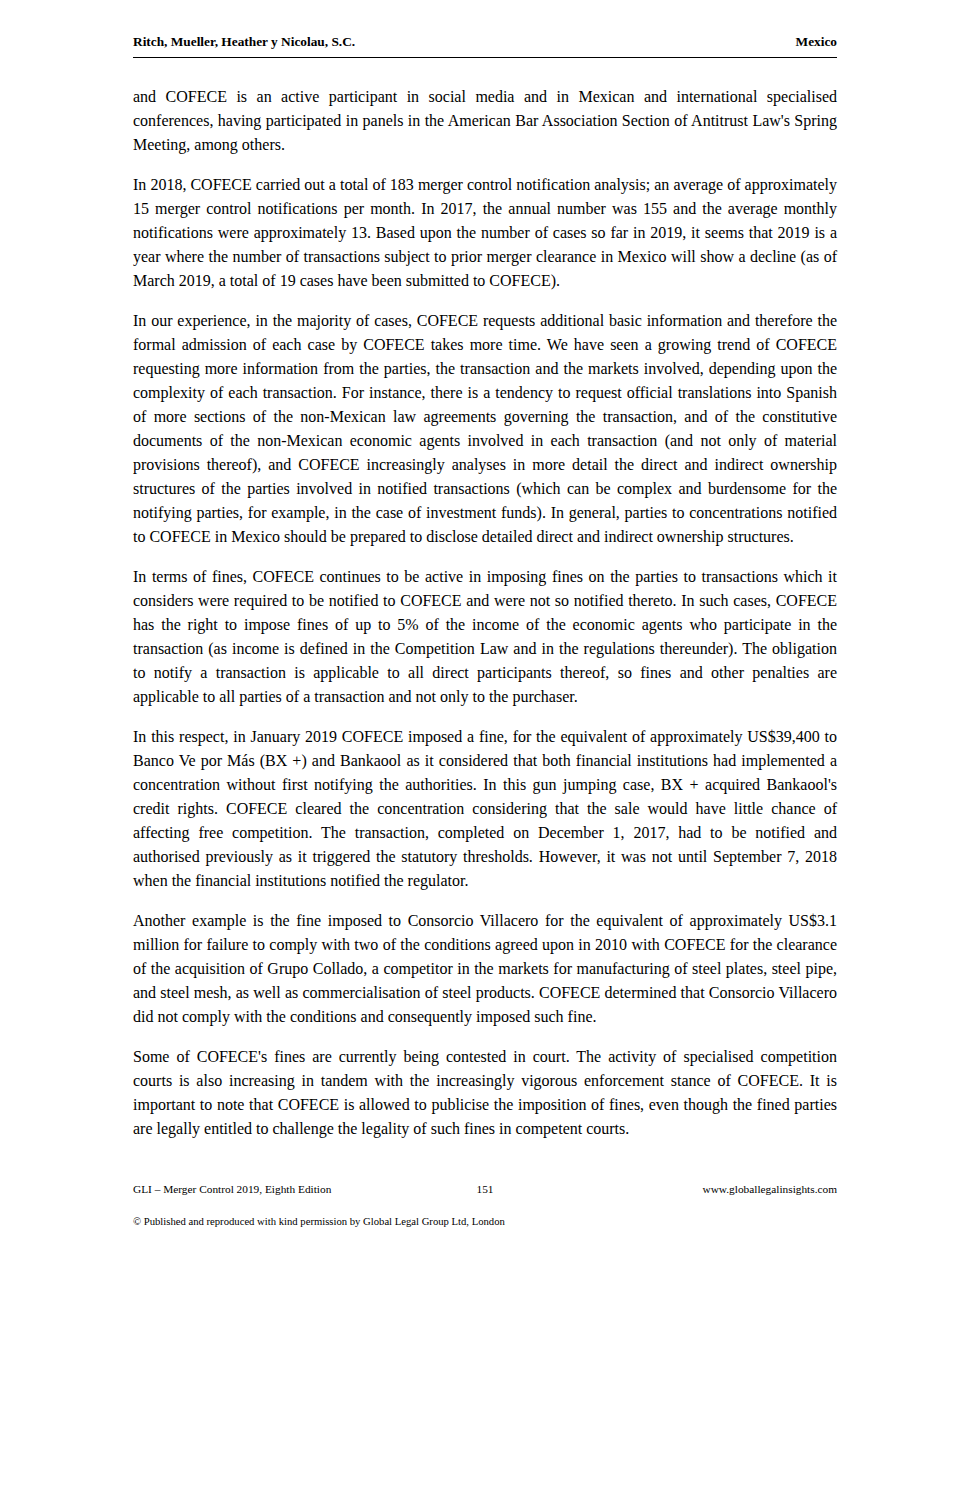Ritch, Mueller, Heather y Nicolau, S.C. Mexico
and COFECE is an active participant in social media and in Mexican and international specialised conferences, having participated in panels in the American Bar Association Section of Antitrust Law's Spring Meeting, among others.
In 2018, COFECE carried out a total of 183 merger control notification analysis; an average of approximately 15 merger control notifications per month. In 2017, the annual number was 155 and the average monthly notifications were approximately 13. Based upon the number of cases so far in 2019, it seems that 2019 is a year where the number of transactions subject to prior merger clearance in Mexico will show a decline (as of March 2019, a total of 19 cases have been submitted to COFECE).
In our experience, in the majority of cases, COFECE requests additional basic information and therefore the formal admission of each case by COFECE takes more time. We have seen a growing trend of COFECE requesting more information from the parties, the transaction and the markets involved, depending upon the complexity of each transaction. For instance, there is a tendency to request official translations into Spanish of more sections of the non-Mexican law agreements governing the transaction, and of the constitutive documents of the non-Mexican economic agents involved in each transaction (and not only of material provisions thereof), and COFECE increasingly analyses in more detail the direct and indirect ownership structures of the parties involved in notified transactions (which can be complex and burdensome for the notifying parties, for example, in the case of investment funds). In general, parties to concentrations notified to COFECE in Mexico should be prepared to disclose detailed direct and indirect ownership structures.
In terms of fines, COFECE continues to be active in imposing fines on the parties to transactions which it considers were required to be notified to COFECE and were not so notified thereto. In such cases, COFECE has the right to impose fines of up to 5% of the income of the economic agents who participate in the transaction (as income is defined in the Competition Law and in the regulations thereunder). The obligation to notify a transaction is applicable to all direct participants thereof, so fines and other penalties are applicable to all parties of a transaction and not only to the purchaser.
In this respect, in January 2019 COFECE imposed a fine, for the equivalent of approximately US$39,400 to Banco Ve por Más (BX +) and Bankaool as it considered that both financial institutions had implemented a concentration without first notifying the authorities. In this gun jumping case, BX + acquired Bankaool's credit rights. COFECE cleared the concentration considering that the sale would have little chance of affecting free competition. The transaction, completed on December 1, 2017, had to be notified and authorised previously as it triggered the statutory thresholds. However, it was not until September 7, 2018 when the financial institutions notified the regulator.
Another example is the fine imposed to Consorcio Villacero for the equivalent of approximately US$3.1 million for failure to comply with two of the conditions agreed upon in 2010 with COFECE for the clearance of the acquisition of Grupo Collado, a competitor in the markets for manufacturing of steel plates, steel pipe, and steel mesh, as well as commercialisation of steel products. COFECE determined that Consorcio Villacero did not comply with the conditions and consequently imposed such fine.
Some of COFECE's fines are currently being contested in court. The activity of specialised competition courts is also increasing in tandem with the increasingly vigorous enforcement stance of COFECE. It is important to note that COFECE is allowed to publicise the imposition of fines, even though the fined parties are legally entitled to challenge the legality of such fines in competent courts.
GLI – Merger Control 2019, Eighth Edition 151 www.globallegalinsights.com
© Published and reproduced with kind permission by Global Legal Group Ltd, London